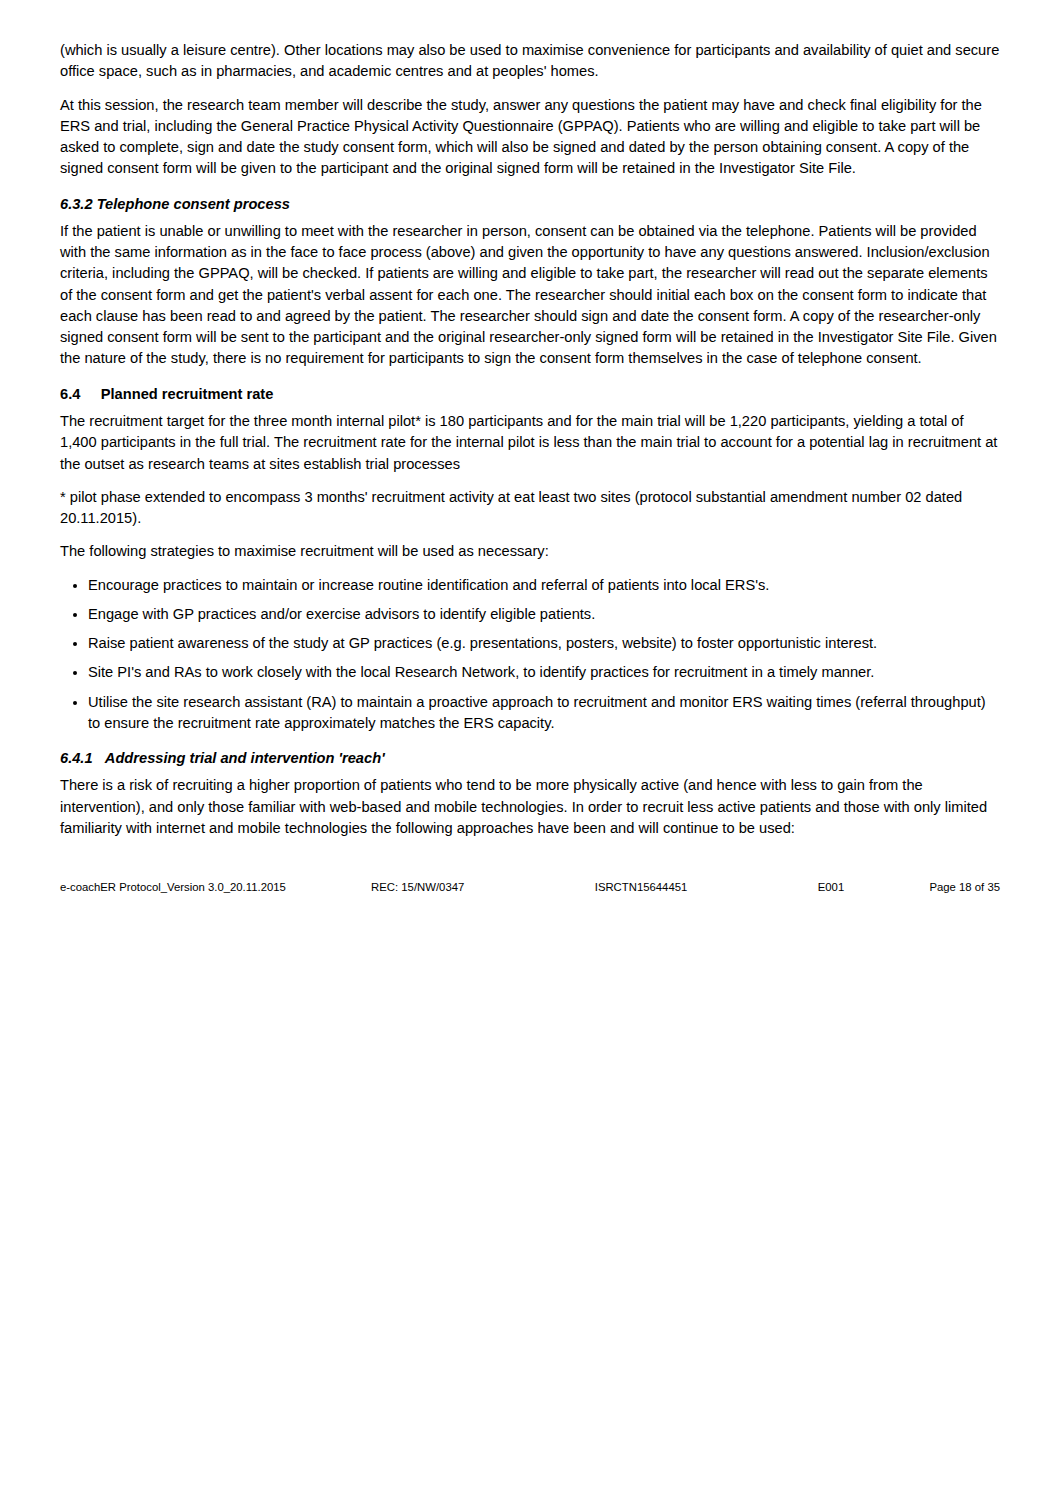(which is usually a leisure centre). Other locations may also be used to maximise convenience for participants and availability of quiet and secure office space, such as in pharmacies, and academic centres and at peoples' homes.
At this session, the research team member will describe the study, answer any questions the patient may have and check final eligibility for the ERS and trial, including the General Practice Physical Activity Questionnaire (GPPAQ). Patients who are willing and eligible to take part will be asked to complete, sign and date the study consent form, which will also be signed and dated by the person obtaining consent. A copy of the signed consent form will be given to the participant and the original signed form will be retained in the Investigator Site File.
6.3.2 Telephone consent process
If the patient is unable or unwilling to meet with the researcher in person, consent can be obtained via the telephone. Patients will be provided with the same information as in the face to face process (above) and given the opportunity to have any questions answered. Inclusion/exclusion criteria, including the GPPAQ, will be checked. If patients are willing and eligible to take part, the researcher will read out the separate elements of the consent form and get the patient's verbal assent for each one. The researcher should initial each box on the consent form to indicate that each clause has been read to and agreed by the patient. The researcher should sign and date the consent form. A copy of the researcher-only signed consent form will be sent to the participant and the original researcher-only signed form will be retained in the Investigator Site File. Given the nature of the study, there is no requirement for participants to sign the consent form themselves in the case of telephone consent.
6.4 Planned recruitment rate
The recruitment target for the three month internal pilot* is 180 participants and for the main trial will be 1,220 participants, yielding a total of 1,400 participants in the full trial. The recruitment rate for the internal pilot is less than the main trial to account for a potential lag in recruitment at the outset as research teams at sites establish trial processes
* pilot phase extended to encompass 3 months' recruitment activity at eat least two sites (protocol substantial amendment number 02 dated 20.11.2015).
The following strategies to maximise recruitment will be used as necessary:
Encourage practices to maintain or increase routine identification and referral of patients into local ERS's.
Engage with GP practices and/or exercise advisors to identify eligible patients.
Raise patient awareness of the study at GP practices (e.g. presentations, posters, website) to foster opportunistic interest.
Site PI's and RAs to work closely with the local Research Network, to identify practices for recruitment in a timely manner.
Utilise the site research assistant (RA) to maintain a proactive approach to recruitment and monitor ERS waiting times (referral throughput) to ensure the recruitment rate approximately matches the ERS capacity.
6.4.1 Addressing trial and intervention 'reach'
There is a risk of recruiting a higher proportion of patients who tend to be more physically active (and hence with less to gain from the intervention), and only those familiar with web-based and mobile technologies. In order to recruit less active patients and those with only limited familiarity with internet and mobile technologies the following approaches have been and will continue to be used:
e-coachER Protocol_Version 3.0_20.11.2015 REC: 15/NW/0347 ISRCTN15644451 E001 Page 18 of 35